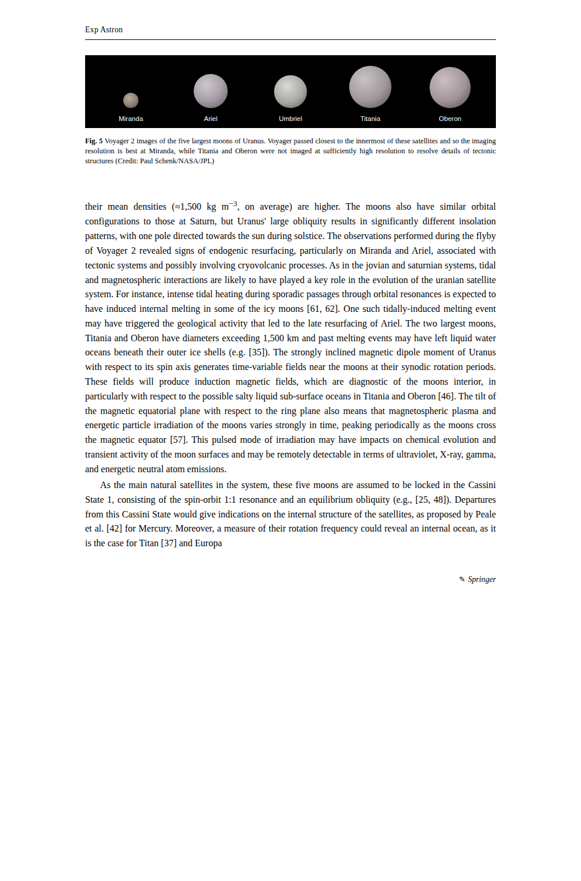Exp Astron
Miranda
Ariel
Umbriel
Titania
Oberon
Fig. 5 Voyager 2 images of the five largest moons of Uranus. Voyager passed closest to the innermost of these satellites and so the imaging resolution is best at Miranda, while Titania and Oberon were not imaged at sufficiently high resolution to resolve details of tectonic structures (Credit: Paul Schenk/NASA/JPL)
their mean densities (≈1,500 kg m−3, on average) are higher. The moons also have similar orbital configurations to those at Saturn, but Uranus' large obliquity results in significantly different insolation patterns, with one pole directed towards the sun during solstice. The observations performed during the flyby of Voyager 2 revealed signs of endogenic resurfacing, particularly on Miranda and Ariel, associated with tectonic systems and possibly involving cryovolcanic processes. As in the jovian and saturnian systems, tidal and magnetospheric interactions are likely to have played a key role in the evolution of the uranian satellite system. For instance, intense tidal heating during sporadic passages through orbital resonances is expected to have induced internal melting in some of the icy moons [61, 62]. One such tidally-induced melting event may have triggered the geological activity that led to the late resurfacing of Ariel. The two largest moons, Titania and Oberon have diameters exceeding 1,500 km and past melting events may have left liquid water oceans beneath their outer ice shells (e.g. [35]). The strongly inclined magnetic dipole moment of Uranus with respect to its spin axis generates time-variable fields near the moons at their synodic rotation periods. These fields will produce induction magnetic fields, which are diagnostic of the moons interior, in particularly with respect to the possible salty liquid sub-surface oceans in Titania and Oberon [46]. The tilt of the magnetic equatorial plane with respect to the ring plane also means that magnetospheric plasma and energetic particle irradiation of the moons varies strongly in time, peaking periodically as the moons cross the magnetic equator [57]. This pulsed mode of irradiation may have impacts on chemical evolution and transient activity of the moon surfaces and may be remotely detectable in terms of ultraviolet, X-ray, gamma, and energetic neutral atom emissions.
As the main natural satellites in the system, these five moons are assumed to be locked in the Cassini State 1, consisting of the spin-orbit 1:1 resonance and an equilibrium obliquity (e.g., [25, 48]). Departures from this Cassini State would give indications on the internal structure of the satellites, as proposed by Peale et al. [42] for Mercury. Moreover, a measure of their rotation frequency could reveal an internal ocean, as it is the case for Titan [37] and Europa
✎Springer